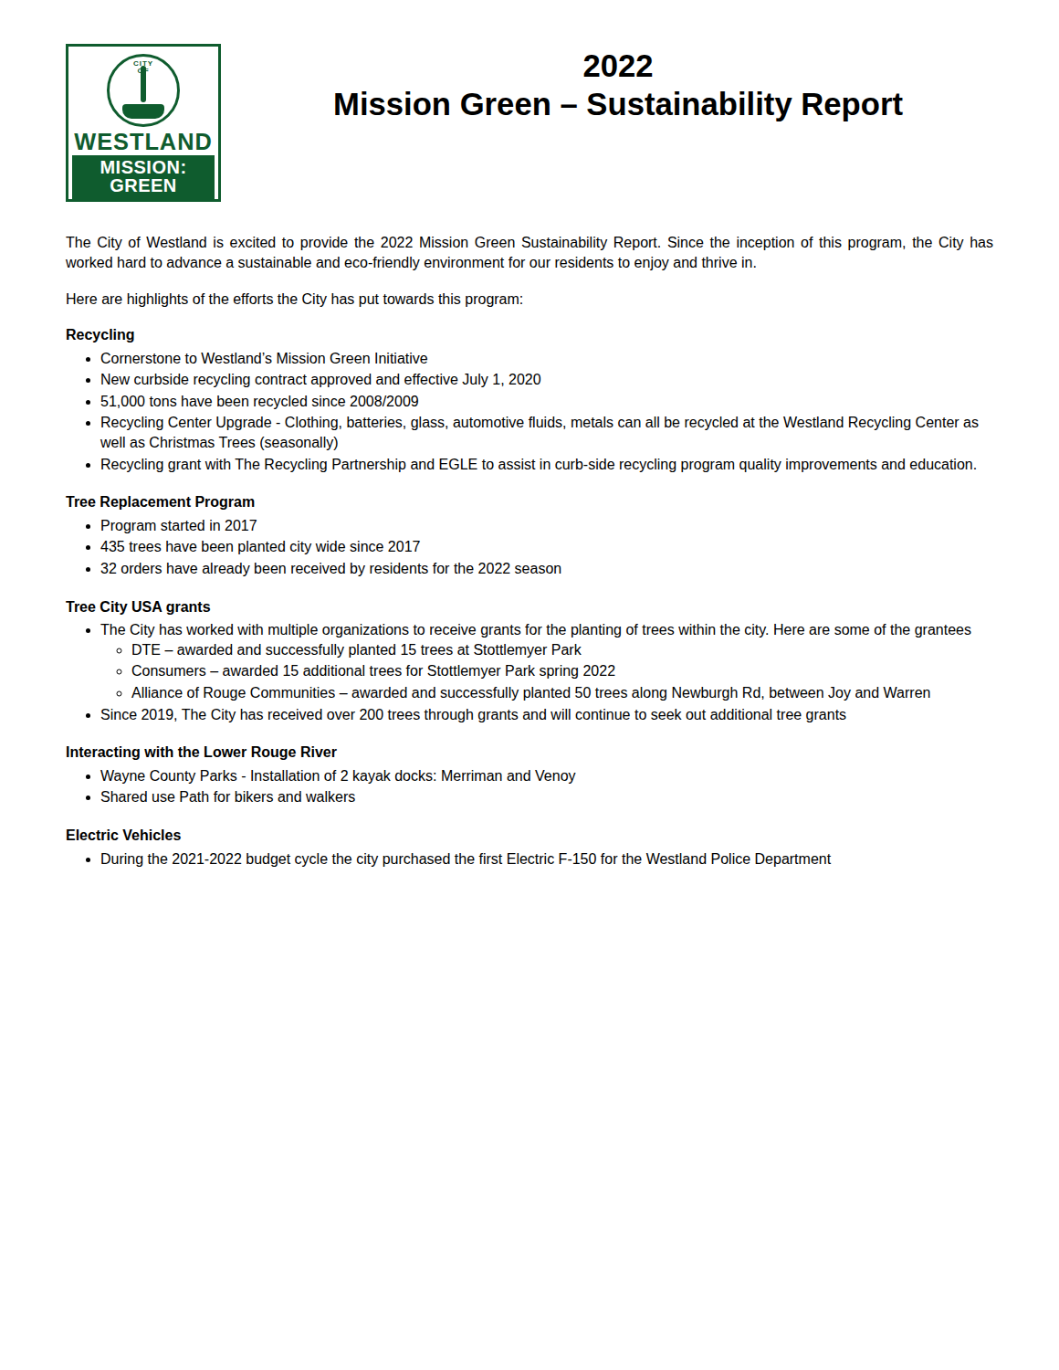CITY OF
WESTLAND
MISSION: GREEN
2022 Mission Green – Sustainability Report
The City of Westland is excited to provide the 2022 Mission Green Sustainability Report. Since the inception of this program, the City has worked hard to advance a sustainable and eco-friendly environment for our residents to enjoy and thrive in.
Here are highlights of the efforts the City has put towards this program:
Recycling
Cornerstone to Westland’s Mission Green Initiative
New curbside recycling contract approved and effective July 1, 2020
51,000 tons have been recycled since 2008/2009
Recycling Center Upgrade - Clothing, batteries, glass, automotive fluids, metals can all be recycled at the Westland Recycling Center as well as Christmas Trees (seasonally)
Recycling grant with The Recycling Partnership and EGLE to assist in curb-side recycling program quality improvements and education.
Tree Replacement Program
Program started in 2017
435 trees have been planted city wide since 2017
32 orders have already been received by residents for the 2022 season
Tree City USA grants
The City has worked with multiple organizations to receive grants for the planting of trees within the city. Here are some of the grantees
DTE – awarded and successfully planted 15 trees at Stottlemyer Park
Consumers – awarded 15 additional trees for Stottlemyer Park spring 2022
Alliance of Rouge Communities – awarded and successfully planted 50 trees along Newburgh Rd, between Joy and Warren
Since 2019, The City has received over 200 trees through grants and will continue to seek out additional tree grants
Interacting with the Lower Rouge River
Wayne County Parks - Installation of 2 kayak docks: Merriman and Venoy
Shared use Path for bikers and walkers
Electric Vehicles
During the 2021-2022 budget cycle the city purchased the first Electric F-150 for the Westland Police Department